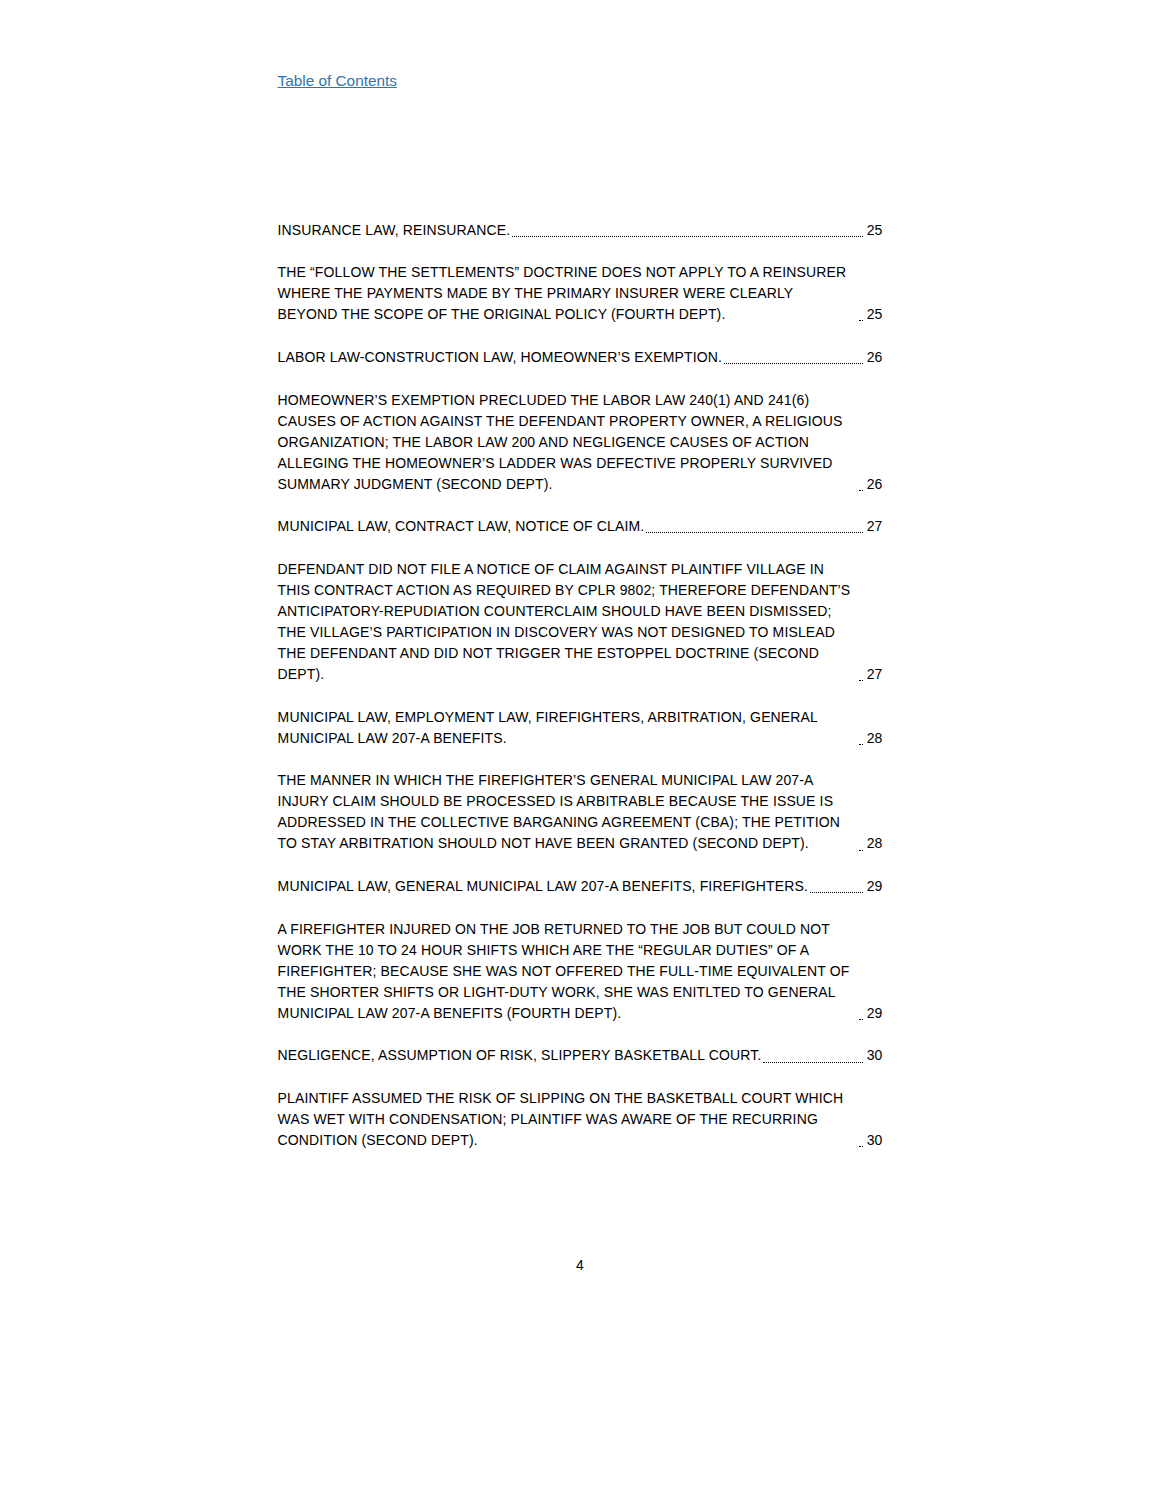Table of Contents
INSURANCE LAW, REINSURANCE. 25
THE “FOLLOW THE SETTLEMENTS” DOCTRINE DOES NOT APPLY TO A REINSURER WHERE THE PAYMENTS MADE BY THE PRIMARY INSURER WERE CLEARLY BEYOND THE SCOPE OF THE ORIGINAL POLICY (FOURTH DEPT). 25
LABOR LAW-CONSTRUCTION LAW, HOMEOWNER’S EXEMPTION. 26
HOMEOWNER’S EXEMPTION PRECLUDED THE LABOR LAW 240(1) AND 241(6) CAUSES OF ACTION AGAINST THE DEFENDANT PROPERTY OWNER, A RELIGIOUS ORGANIZATION; THE LABOR LAW 200 AND NEGLIGENCE CAUSES OF ACTION ALLEGING THE HOMEOWNER’S LADDER WAS DEFECTIVE PROPERLY SURVIVED SUMMARY JUDGMENT (SECOND DEPT). 26
MUNICIPAL LAW, CONTRACT LAW, NOTICE OF CLAIM. 27
DEFENDANT DID NOT FILE A NOTICE OF CLAIM AGAINST PLAINTIFF VILLAGE IN THIS CONTRACT ACTION AS REQUIRED BY CPLR 9802; THEREFORE DEFENDANT’S ANTICIPATORY-REPUDIATION COUNTERCLAIM SHOULD HAVE BEEN DISMISSED; THE VILLAGE’S PARTICIPATION IN DISCOVERY WAS NOT DESIGNED TO MISLEAD THE DEFENDANT AND DID NOT TRIGGER THE ESTOPPEL DOCTRINE (SECOND DEPT). 27
MUNICIPAL LAW, EMPLOYMENT LAW, FIREFIGHTERS, ARBITRATION, GENERAL MUNICIPAL LAW 207-A BENEFITS. 28
THE MANNER IN WHICH THE FIREFIGHTER’S GENERAL MUNICIPAL LAW 207-A INJURY CLAIM SHOULD BE PROCESSED IS ARBITRABLE BECAUSE THE ISSUE IS ADDRESSED IN THE COLLECTIVE BARGANING AGREEMENT (CBA); THE PETITION TO STAY ARBITRATION SHOULD NOT HAVE BEEN GRANTED (SECOND DEPT). 28
MUNICIPAL LAW, GENERAL MUNICIPAL LAW 207-A BENEFITS, FIREFIGHTERS. 29
A FIREFIGHTER INJURED ON THE JOB RETURNED TO THE JOB BUT COULD NOT WORK THE 10 TO 24 HOUR SHIFTS WHICH ARE THE “REGULAR DUTIES” OF A FIREFIGHTER; BECAUSE SHE WAS NOT OFFERED THE FULL-TIME EQUIVALENT OF THE SHORTER SHIFTS OR LIGHT-DUTY WORK, SHE WAS ENITLTED TO GENERAL MUNICIPAL LAW 207-A BENEFITS (FOURTH DEPT). 29
NEGLIGENCE, ASSUMPTION OF RISK, SLIPPERY BASKETBALL COURT. 30
PLAINTIFF ASSUMED THE RISK OF SLIPPING ON THE BASKETBALL COURT WHICH WAS WET WITH CONDENSATION; PLAINTIFF WAS AWARE OF THE RECURRING CONDITION (SECOND DEPT). 30
4